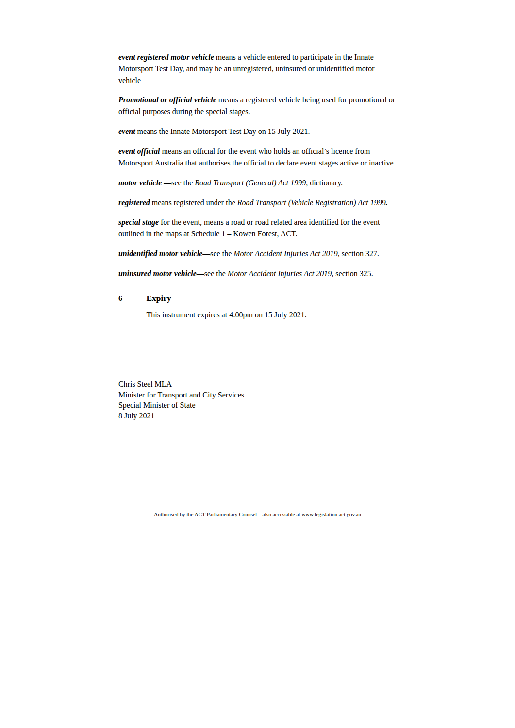event registered motor vehicle means a vehicle entered to participate in the Innate Motorsport Test Day, and may be an unregistered, uninsured or unidentified motor vehicle
Promotional or official vehicle means a registered vehicle being used for promotional or official purposes during the special stages.
event means the Innate Motorsport Test Day on 15 July 2021.
event official means an official for the event who holds an official’s licence from Motorsport Australia that authorises the official to declare event stages active or inactive.
motor vehicle —see the Road Transport (General) Act 1999, dictionary.
registered means registered under the Road Transport (Vehicle Registration) Act 1999.
special stage for the event, means a road or road related area identified for the event outlined in the maps at Schedule 1 – Kowen Forest, ACT.
unidentified motor vehicle—see the Motor Accident Injuries Act 2019, section 327.
uninsured motor vehicle—see the Motor Accident Injuries Act 2019, section 325.
6
Expiry
This instrument expires at 4:00pm on 15 July 2021.
Chris Steel MLA
Minister for Transport and City Services
Special Minister of State
8 July 2021
Authorised by the ACT Parliamentary Counsel—also accessible at www.legislation.act.gov.au